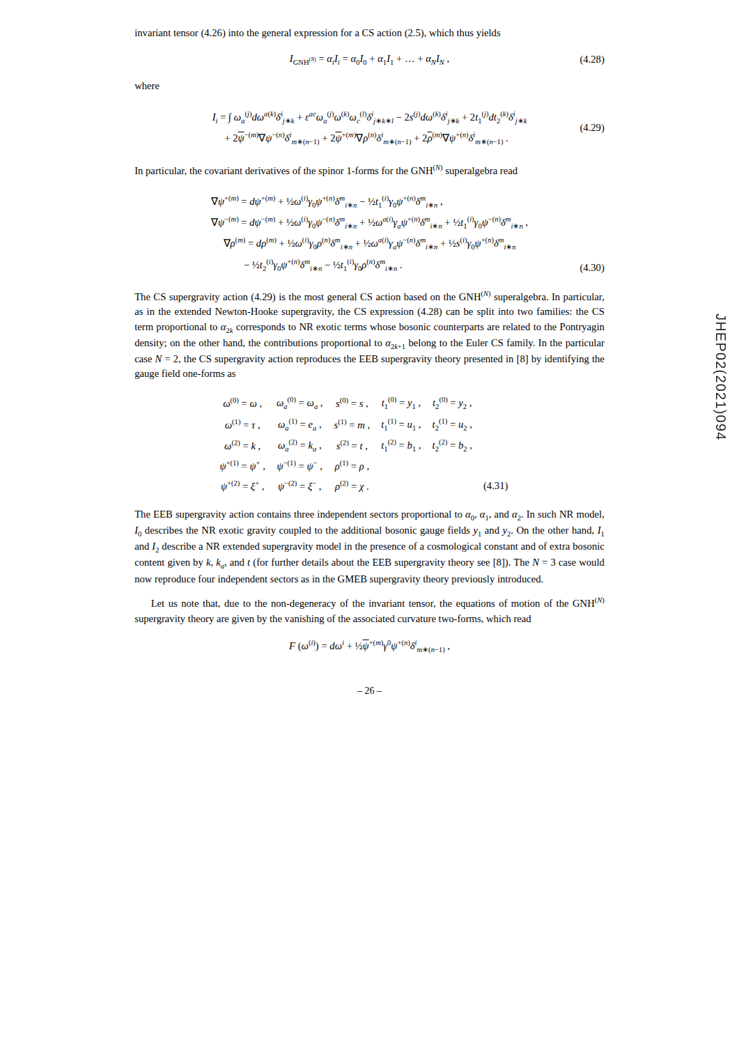JHEP02(2021)094
invariant tensor (4.26) into the general expression for a CS action (2.5), which thus yields
IGNH(N) = αiIi = α0I0 + α1I1 + … + αNIN , (4.28)
where
Ii = ∫ ωa(j)dωa(k)δij∗k + εacωa(j)ω(k)ωc(l)δij∗k∗l − 2s(j)dω(k)δij∗k + 2t1(j)dt2(k)δij∗k
+ 2ψ−(m)∇ψ−(n)δim∗(n−1) + 2ψ+(m)∇ρ(n)δim∗(n−1) + 2ρ(m)∇ψ+(n)δim∗(n−1) .
(4.29)
In particular, the covariant derivatives of the spinor 1-forms for the GNH(N) superalgebra read
∇ψ+(m) = dψ+(m) + ½ ω(i)γ0ψ+(n)δmi∗n − ½ t1(i)γ0ψ+(n)δmi∗n ,
∇ψ−(m) = dψ−(m) + ½ ω(i)γ0ψ−(n)δmi∗n + ½ ωa(i)γaψ+(n)δmi∗n + ½ t1(i)γ0ψ−(n)δmi∗n ,
∇ρ(m) = dρ(m) + ½ ω(i)γ0ρ(n)δmi∗n + ½ ωa(i)γaψ−(n)δmi∗n + ½ s(i)γ0ψ+(n)δmi∗n
− ½ t2(i)γ0ψ+(n)δmi∗n − ½ t1(i)γ0ρ(n)δmi∗n .
(4.30)
The CS supergravity action (4.29) is the most general CS action based on the GNH(N) superalgebra. In particular, as in the extended Newton-Hooke supergravity, the CS expression (4.28) can be split into two families: the CS term proportional to α2k corresponds to NR exotic terms whose bosonic counterparts are related to the Pontryagin density; on the other hand, the contributions proportional to α2k+1 belong to the Euler CS family. In the particular case N = 2, the CS supergravity action reproduces the EEB supergravity theory presented in [8] by identifying the gauge field one-forms as
| ω (0) = ω , | ω a (0) = ω a , | s (0) = s , | t 1 (0) = y 1 , | t 2 (0) = y 2 , | |
| ω (1) = τ , | ω a (1) = e a , | s (1) = m , | t 1 (1) = u 1 , | t 2 (1) = u 2 , | |
| ω (2) = k , | ω a (2) = k a , | s (2) = t , | t 1 (2) = b 1 , | t 2 (2) = b 2 , | |
| ψ +(1) = ψ + , | ψ −(1) = ψ − , | ρ (1) = ρ , | | | |
| ψ +(2) = ξ + , | ψ −(2) = ξ − , | ρ (2) = χ . | | | (4.31) |
The EEB supergravity action contains three independent sectors proportional to α0, α1, and α2. In such NR model, I0 describes the NR exotic gravity coupled to the additional bosonic gauge fields y1 and y2. On the other hand, I1 and I2 describe a NR extended supergravity model in the presence of a cosmological constant and of extra bosonic content given by k, ka, and t (for further details about the EEB supergravity theory see [8]). The N = 3 case would now reproduce four independent sectors as in the GMEB supergravity theory previously introduced.
Let us note that, due to the non-degeneracy of the invariant tensor, the equations of motion of the GNH(N) supergravity theory are given by the vanishing of the associated curvature two-forms, which read
F (ω(i)) = dωi + ½ ψ+(m)γ0ψ+(n)δim∗(n−1) ,
– 26 –